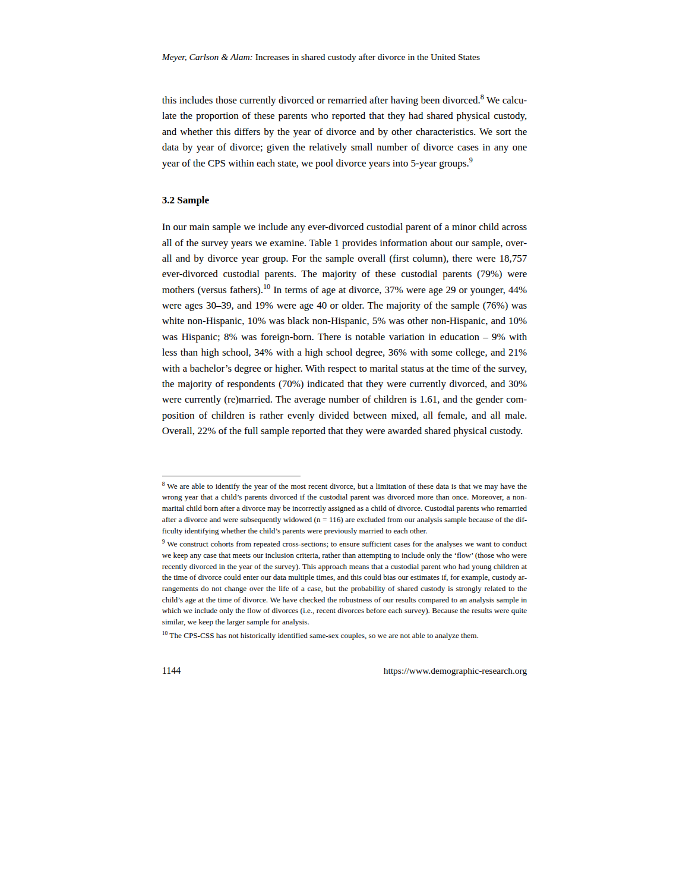Meyer, Carlson & Alam: Increases in shared custody after divorce in the United States
this includes those currently divorced or remarried after having been divorced.8 We calculate the proportion of these parents who reported that they had shared physical custody, and whether this differs by the year of divorce and by other characteristics. We sort the data by year of divorce; given the relatively small number of divorce cases in any one year of the CPS within each state, we pool divorce years into 5-year groups.9
3.2 Sample
In our main sample we include any ever-divorced custodial parent of a minor child across all of the survey years we examine. Table 1 provides information about our sample, overall and by divorce year group. For the sample overall (first column), there were 18,757 ever-divorced custodial parents. The majority of these custodial parents (79%) were mothers (versus fathers).10 In terms of age at divorce, 37% were age 29 or younger, 44% were ages 30–39, and 19% were age 40 or older. The majority of the sample (76%) was white non-Hispanic, 10% was black non-Hispanic, 5% was other non-Hispanic, and 10% was Hispanic; 8% was foreign-born. There is notable variation in education – 9% with less than high school, 34% with a high school degree, 36% with some college, and 21% with a bachelor’s degree or higher. With respect to marital status at the time of the survey, the majority of respondents (70%) indicated that they were currently divorced, and 30% were currently (re)married. The average number of children is 1.61, and the gender composition of children is rather evenly divided between mixed, all female, and all male. Overall, 22% of the full sample reported that they were awarded shared physical custody.
8 We are able to identify the year of the most recent divorce, but a limitation of these data is that we may have the wrong year that a child’s parents divorced if the custodial parent was divorced more than once. Moreover, a nonmarital child born after a divorce may be incorrectly assigned as a child of divorce. Custodial parents who remarried after a divorce and were subsequently widowed (n = 116) are excluded from our analysis sample because of the difficulty identifying whether the child’s parents were previously married to each other.
9 We construct cohorts from repeated cross-sections; to ensure sufficient cases for the analyses we want to conduct we keep any case that meets our inclusion criteria, rather than attempting to include only the ‘flow’ (those who were recently divorced in the year of the survey). This approach means that a custodial parent who had young children at the time of divorce could enter our data multiple times, and this could bias our estimates if, for example, custody arrangements do not change over the life of a case, but the probability of shared custody is strongly related to the child’s age at the time of divorce. We have checked the robustness of our results compared to an analysis sample in which we include only the flow of divorces (i.e., recent divorces before each survey). Because the results were quite similar, we keep the larger sample for analysis.
10 The CPS-CSS has not historically identified same-sex couples, so we are not able to analyze them.
1144 https://www.demographic-research.org